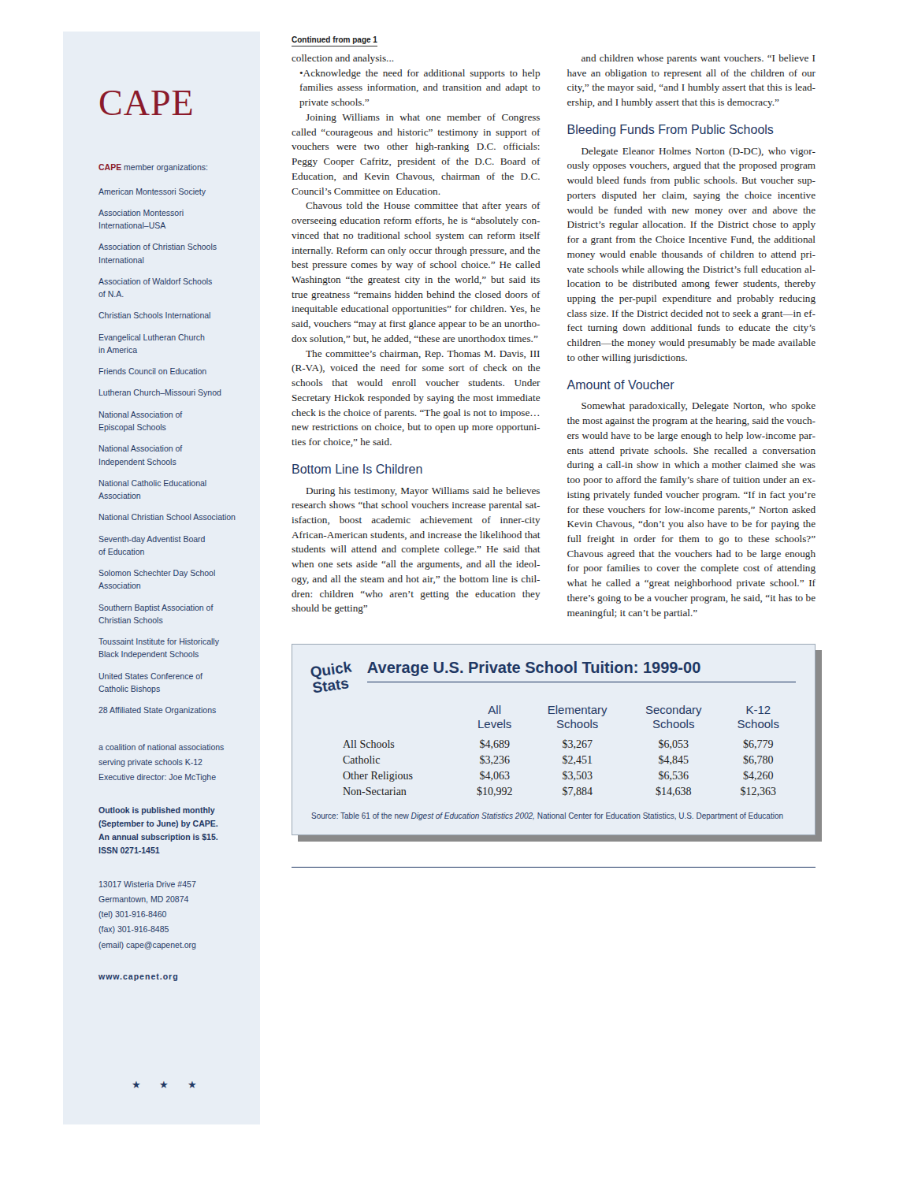CAPE
CAPE member organizations:
American Montessori Society
Association Montessori
International–USA
Association of Christian Schools
International
Association of Waldorf Schools
of N.A.
Christian Schools International
Evangelical Lutheran Church
in America
Friends Council on Education
Lutheran Church–Missouri Synod
National Association of
Episcopal Schools
National Association of
Independent Schools
National Catholic Educational
Association
National Christian School Association
Seventh-day Adventist Board
of Education
Solomon Schechter Day School
Association
Southern Baptist Association of
Christian Schools
Toussaint Institute for Historically
Black Independent Schools
United States Conference of
Catholic Bishops
28 Affiliated State Organizations
a coalition of national associations
serving private schools K-12
Executive director: Joe McTighe
Outlook is published monthly
(September to June) by CAPE.
An annual subscription is $15.
ISSN 0271-1451
13017 Wisteria Drive #457
Germantown, MD 20874
(tel) 301-916-8460
(fax) 301-916-8485
(email) cape@capenet.org
www.capenet.org
★ ★ ★
Continued from page 1
collection and analysis...
•Acknowledge the need for additional supports to help families assess information, and transition and adapt to private schools.”
Joining Williams in what one member of Congress called “courageous and historic” testimony in support of vouchers were two other high-ranking D.C. officials: Peggy Cooper Cafritz, president of the D.C. Board of Education, and Kevin Chavous, chairman of the D.C. Council’s Committee on Education.
Chavous told the House committee that after years of overseeing education reform efforts, he is “absolutely convinced that no traditional school system can reform itself internally. Reform can only occur through pressure, and the best pressure comes by way of school choice.” He called Washington “the greatest city in the world,” but said its true greatness “remains hidden behind the closed doors of inequitable educational opportunities” for children. Yes, he said, vouchers “may at first glance appear to be an unorthodox solution,” but, he added, “these are unorthodox times.”
The committee’s chairman, Rep. Thomas M. Davis, III (R-VA), voiced the need for some sort of check on the schools that would enroll voucher students. Under Secretary Hickok responded by saying the most immediate check is the choice of parents. “The goal is not to impose…new restrictions on choice, but to open up more opportunities for choice,” he said.
Bottom Line Is Children
During his testimony, Mayor Williams said he believes research shows “that school vouchers increase parental satisfaction, boost academic achievement of inner-city African-American students, and increase the likelihood that students will attend and complete college.” He said that when one sets aside “all the arguments, and all the ideology, and all the steam and hot air,” the bottom line is children: children “who aren’t getting the education they should be getting”
and children whose parents want vouchers. “I believe I have an obligation to represent all of the children of our city,” the mayor said, “and I humbly assert that this is leadership, and I humbly assert that this is democracy.”
Bleeding Funds From Public Schools
Delegate Eleanor Holmes Norton (D-DC), who vigorously opposes vouchers, argued that the proposed program would bleed funds from public schools. But voucher supporters disputed her claim, saying the choice incentive would be funded with new money over and above the District’s regular allocation. If the District chose to apply for a grant from the Choice Incentive Fund, the additional money would enable thousands of children to attend private schools while allowing the District’s full education allocation to be distributed among fewer students, thereby upping the per-pupil expenditure and probably reducing class size. If the District decided not to seek a grant—in effect turning down additional funds to educate the city’s children—the money would presumably be made available to other willing jurisdictions.
Amount of Voucher
Somewhat paradoxically, Delegate Norton, who spoke the most against the program at the hearing, said the vouchers would have to be large enough to help low-income parents attend private schools. She recalled a conversation during a call-in show in which a mother claimed she was too poor to afford the family’s share of tuition under an existing privately funded voucher program. “If in fact you’re for these vouchers for low-income parents,” Norton asked Kevin Chavous, “don’t you also have to be for paying the full freight in order for them to go to these schools?” Chavous agreed that the vouchers had to be large enough for poor families to cover the complete cost of attending what he called a “great neighborhood private school.” If there’s going to be a voucher program, he said, “it has to be meaningful; it can’t be partial.”
Quick
Stats
Average U.S. Private School Tuition: 1999-00
| | All Levels | Elementary Schools | Secondary Schools | K-12 Schools |
| --- | --- | --- | --- | --- |
| All Schools | $4,689 | $3,267 | $6,053 | $6,779 |
| Catholic | $3,236 | $2,451 | $4,845 | $6,780 |
| Other Religious | $4,063 | $3,503 | $6,536 | $4,260 |
| Non-Sectarian | $10,992 | $7,884 | $14,638 | $12,363 |
Source: Table 61 of the new Digest of Education Statistics 2002, National Center for Education Statistics, U.S. Department of Education